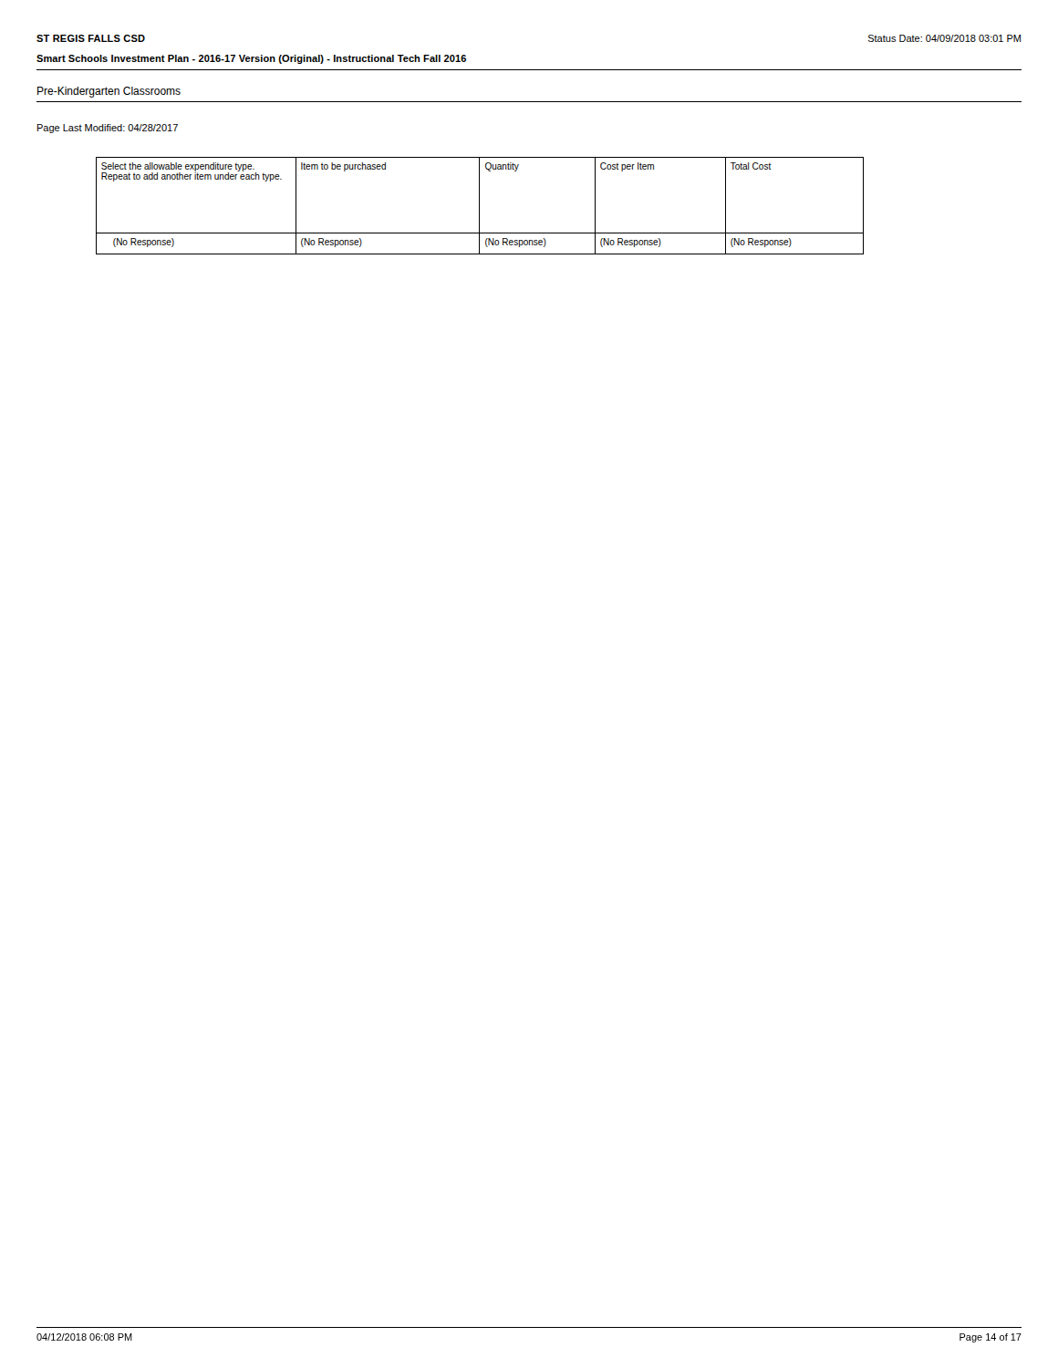ST REGIS FALLS CSD
Status Date: 04/09/2018 03:01 PM
Smart Schools Investment Plan - 2016-17 Version (Original) - Instructional Tech Fall 2016
Pre-Kindergarten Classrooms
Page Last Modified: 04/28/2017
| Select the allowable expenditure type. Repeat to add another item under each type. | Item to be purchased | Quantity | Cost per Item | Total Cost |
| --- | --- | --- | --- | --- |
| (No Response) | (No Response) | (No Response) | (No Response) | (No Response) |
04/12/2018 06:08 PM
Page 14 of 17